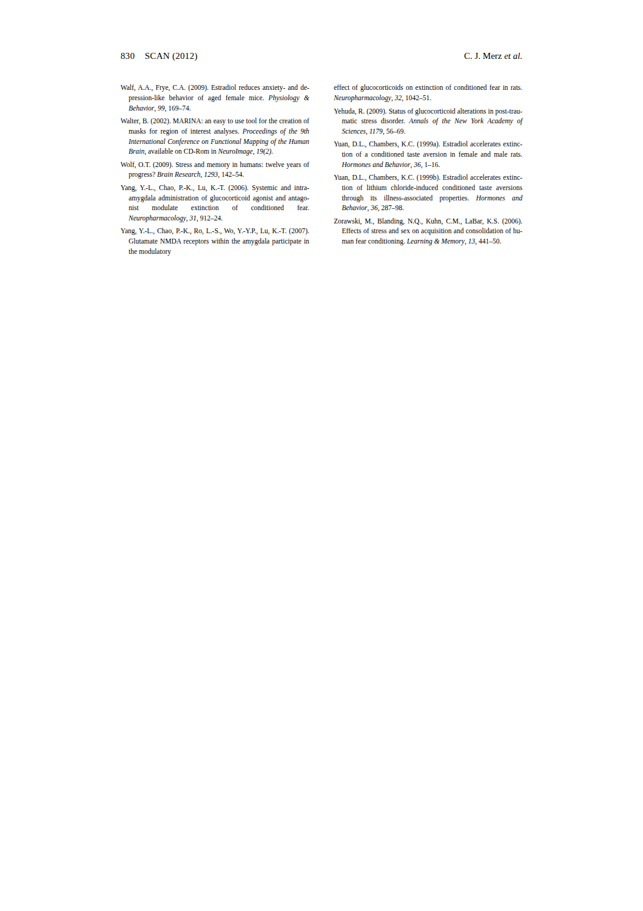830 SCAN (2012) C. J. Merz et al.
Walf, A.A., Frye, C.A. (2009). Estradiol reduces anxiety- and depression-like behavior of aged female mice. Physiology & Behavior, 99, 169–74.
Walter, B. (2002). MARINA: an easy to use tool for the creation of masks for region of interest analyses. Proceedings of the 9th International Conference on Functional Mapping of the Human Brain, available on CD-Rom in NeuroImage, 19(2).
Wolf, O.T. (2009). Stress and memory in humans: twelve years of progress? Brain Research, 1293, 142–54.
Yang, Y.-L., Chao, P.-K., Lu, K.-T. (2006). Systemic and intra-amygdala administration of glucocorticoid agonist and antagonist modulate extinction of conditioned fear. Neuropharmacology, 31, 912–24.
Yang, Y.-L., Chao, P.-K., Ro, L.-S., Wo, Y.-Y.P., Lu, K.-T. (2007). Glutamate NMDA receptors within the amygdala participate in the modulatory
effect of glucocorticoids on extinction of conditioned fear in rats. Neuropharmacology, 32, 1042–51.
Yehuda, R. (2009). Status of glucocorticoid alterations in post-traumatic stress disorder. Annals of the New York Academy of Sciences, 1179, 56–69.
Yuan, D.L., Chambers, K.C. (1999a). Estradiol accelerates extinction of a conditioned taste aversion in female and male rats. Hormones and Behavior, 36, 1–16.
Yuan, D.L., Chambers, K.C. (1999b). Estradiol accelerates extinction of lithium chloride-induced conditioned taste aversions through its illness-associated properties. Hormones and Behavior, 36, 287–98.
Zorawski, M., Blanding, N.Q., Kuhn, C.M., LaBar, K.S. (2006). Effects of stress and sex on acquisition and consolidation of human fear conditioning. Learning & Memory, 13, 441–50.